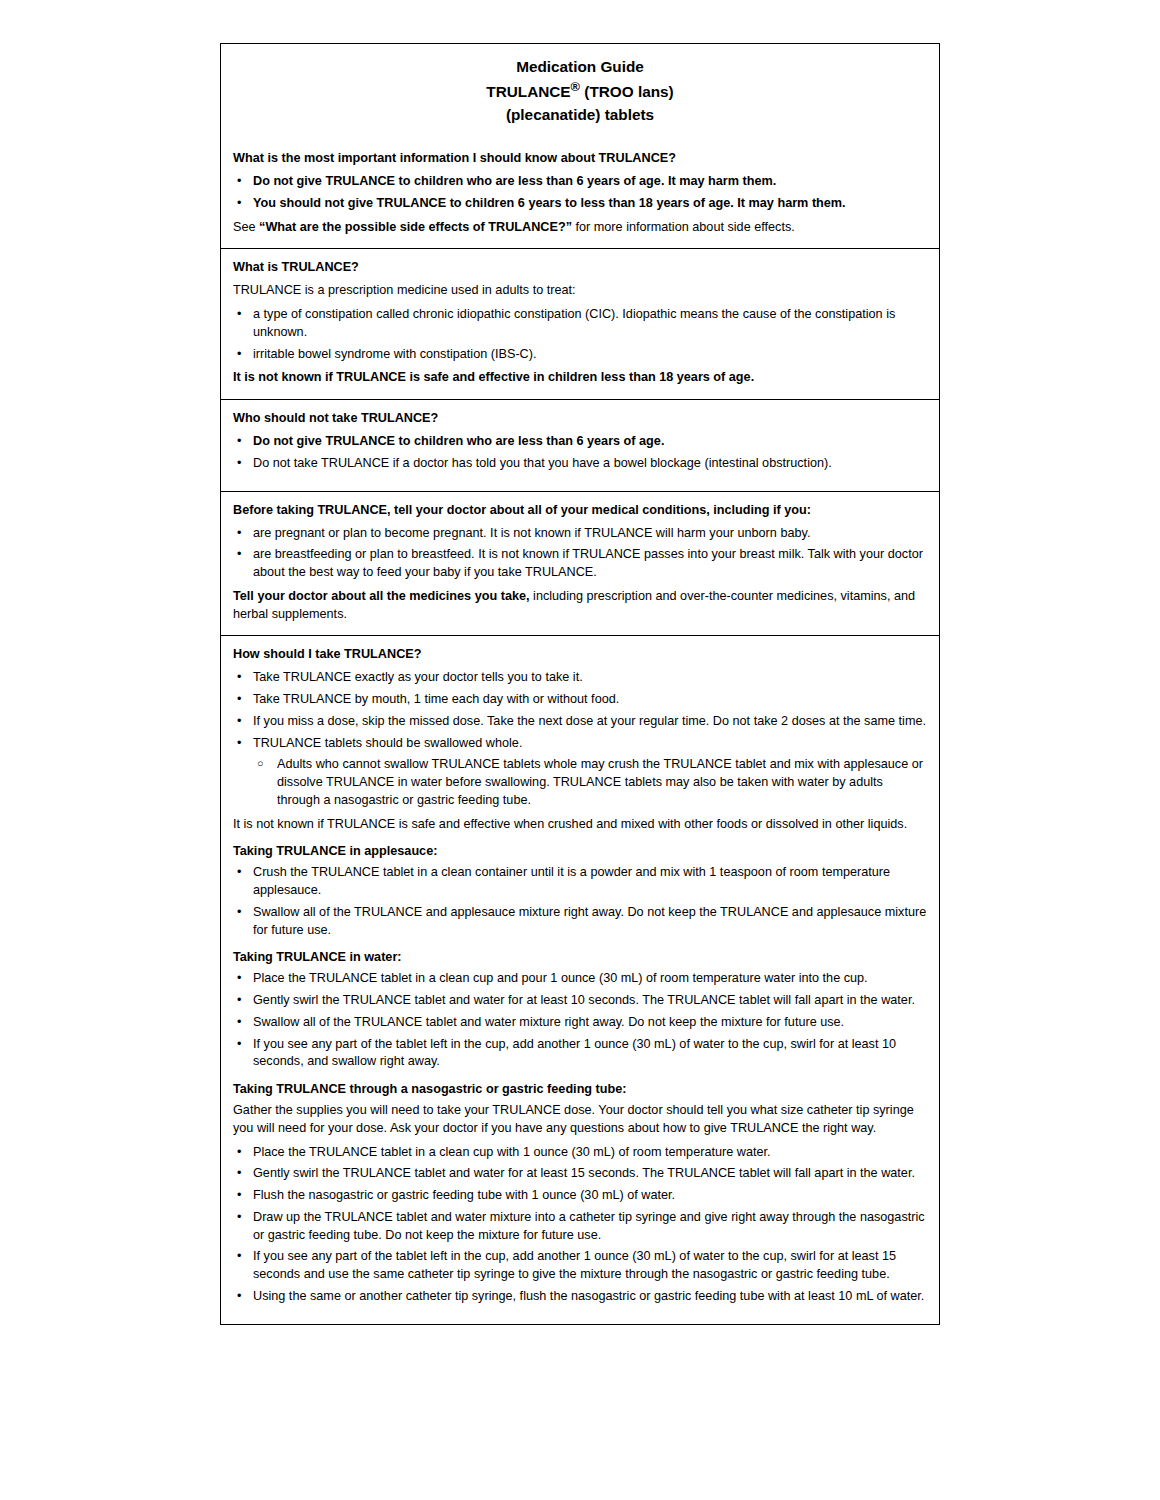Medication Guide
TRULANCE® (TROO lans)
(plecanatide) tablets
What is the most important information I should know about TRULANCE?
Do not give TRULANCE to children who are less than 6 years of age. It may harm them.
You should not give TRULANCE to children 6 years to less than 18 years of age. It may harm them.
See “What are the possible side effects of TRULANCE?” for more information about side effects.
What is TRULANCE?
TRULANCE is a prescription medicine used in adults to treat:
a type of constipation called chronic idiopathic constipation (CIC). Idiopathic means the cause of the constipation is unknown.
irritable bowel syndrome with constipation (IBS-C).
It is not known if TRULANCE is safe and effective in children less than 18 years of age.
Who should not take TRULANCE?
Do not give TRULANCE to children who are less than 6 years of age.
Do not take TRULANCE if a doctor has told you that you have a bowel blockage (intestinal obstruction).
Before taking TRULANCE, tell your doctor about all of your medical conditions, including if you:
are pregnant or plan to become pregnant. It is not known if TRULANCE will harm your unborn baby.
are breastfeeding or plan to breastfeed. It is not known if TRULANCE passes into your breast milk. Talk with your doctor about the best way to feed your baby if you take TRULANCE.
Tell your doctor about all the medicines you take, including prescription and over-the-counter medicines, vitamins, and herbal supplements.
How should I take TRULANCE?
Take TRULANCE exactly as your doctor tells you to take it.
Take TRULANCE by mouth, 1 time each day with or without food.
If you miss a dose, skip the missed dose. Take the next dose at your regular time. Do not take 2 doses at the same time.
TRULANCE tablets should be swallowed whole.
Adults who cannot swallow TRULANCE tablets whole may crush the TRULANCE tablet and mix with applesauce or dissolve TRULANCE in water before swallowing. TRULANCE tablets may also be taken with water by adults through a nasogastric or gastric feeding tube.
It is not known if TRULANCE is safe and effective when crushed and mixed with other foods or dissolved in other liquids.
Taking TRULANCE in applesauce:
Crush the TRULANCE tablet in a clean container until it is a powder and mix with 1 teaspoon of room temperature applesauce.
Swallow all of the TRULANCE and applesauce mixture right away. Do not keep the TRULANCE and applesauce mixture for future use.
Taking TRULANCE in water:
Place the TRULANCE tablet in a clean cup and pour 1 ounce (30 mL) of room temperature water into the cup.
Gently swirl the TRULANCE tablet and water for at least 10 seconds. The TRULANCE tablet will fall apart in the water.
Swallow all of the TRULANCE tablet and water mixture right away. Do not keep the mixture for future use.
If you see any part of the tablet left in the cup, add another 1 ounce (30 mL) of water to the cup, swirl for at least 10 seconds, and swallow right away.
Taking TRULANCE through a nasogastric or gastric feeding tube:
Gather the supplies you will need to take your TRULANCE dose. Your doctor should tell you what size catheter tip syringe you will need for your dose. Ask your doctor if you have any questions about how to give TRULANCE the right way.
Place the TRULANCE tablet in a clean cup with 1 ounce (30 mL) of room temperature water.
Gently swirl the TRULANCE tablet and water for at least 15 seconds. The TRULANCE tablet will fall apart in the water.
Flush the nasogastric or gastric feeding tube with 1 ounce (30 mL) of water.
Draw up the TRULANCE tablet and water mixture into a catheter tip syringe and give right away through the nasogastric or gastric feeding tube. Do not keep the mixture for future use.
If you see any part of the tablet left in the cup, add another 1 ounce (30 mL) of water to the cup, swirl for at least 15 seconds and use the same catheter tip syringe to give the mixture through the nasogastric or gastric feeding tube.
Using the same or another catheter tip syringe, flush the nasogastric or gastric feeding tube with at least 10 mL of water.